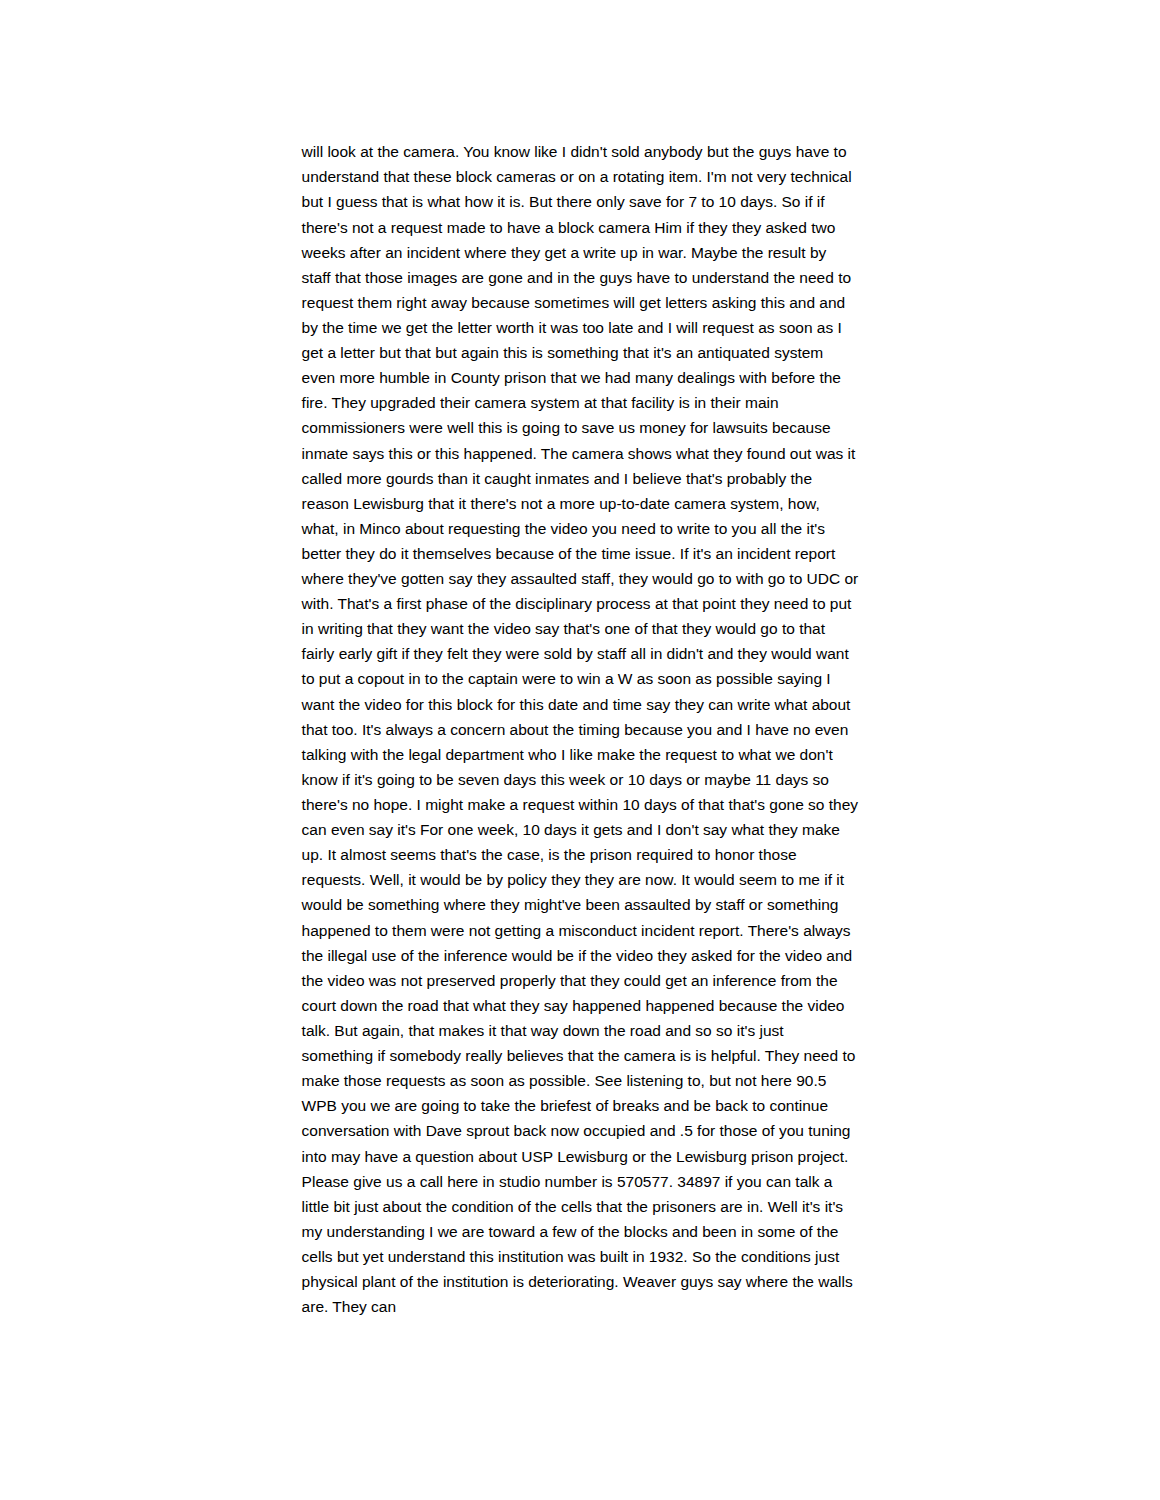will look at the camera. You know like I didn't sold anybody but the guys have to understand that these block cameras or on a rotating item. I'm not very technical but I guess that is what how it is. But there only save for 7 to 10 days. So if if there's not a request made to have a block camera Him if they they asked two weeks after an incident where they get a write up in war. Maybe the result by staff that those images are gone and in the guys have to understand the need to request them right away because sometimes will get letters asking this and and by the time we get the letter worth it was too late and I will request as soon as I get a letter but that but again this is something that it's an antiquated system even more humble in County prison that we had many dealings with before the fire. They upgraded their camera system at that facility is in their main commissioners were well this is going to save us money for lawsuits because inmate says this or this happened. The camera shows what they found out was it called more gourds than it caught inmates and I believe that's probably the reason Lewisburg that it there's not a more up-to-date camera system, how, what, in Minco about requesting the video you need to write to you all the it's better they do it themselves because of the time issue. If it's an incident report where they've gotten say they assaulted staff, they would go to with go to UDC or with. That's a first phase of the disciplinary process at that point they need to put in writing that they want the video say that's one of that they would go to that fairly early gift if they felt they were sold by staff all in didn't and they would want to put a copout in to the captain were to win a W as soon as possible saying I want the video for this block for this date and time say they can write what about that too. It's always a concern about the timing because you and I have no even talking with the legal department who I like make the request to what we don't know if it's going to be seven days this week or 10 days or maybe 11 days so there's no hope. I might make a request within 10 days of that that's gone so they can even say it's For one week, 10 days it gets and I don't say what they make up. It almost seems that's the case, is the prison required to honor those requests. Well, it would be by policy they they are now. It would seem to me if it would be something where they might've been assaulted by staff or something happened to them were not getting a misconduct incident report. There's always the illegal use of the inference would be if the video they asked for the video and the video was not preserved properly that they could get an inference from the court down the road that what they say happened happened because the video talk. But again, that makes it that way down the road and so so it's just something if somebody really believes that the camera is is helpful. They need to make those requests as soon as possible. See listening to, but not here 90.5 WPB you we are going to take the briefest of breaks and be back to continue conversation with Dave sprout back now occupied and .5 for those of you tuning into may have a question about USP Lewisburg or the Lewisburg prison project. Please give us a call here in studio number is 570577. 34897 if you can talk a little bit just about the condition of the cells that the prisoners are in. Well it's it's my understanding I we are toward a few of the blocks and been in some of the cells but yet understand this institution was built in 1932. So the conditions just physical plant of the institution is deteriorating. Weaver guys say where the walls are. They can